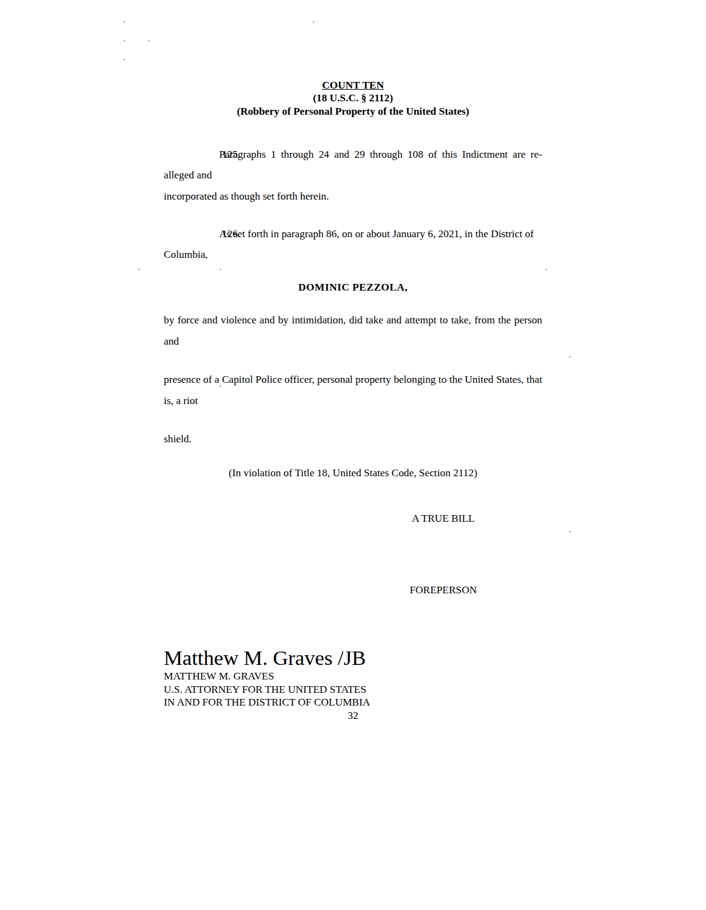· · · · · · · · · · ·
COUNT TEN
(18 U.S.C. § 2112)
(Robbery of Personal Property of the United States)
125. Paragraphs 1 through 24 and 29 through 108 of this Indictment are re-alleged and
incorporated as though set forth herein.
126. As set forth in paragraph 86, on or about January 6, 2021, in the District of
Columbia,
DOMINIC PEZZOLA,
by force and violence and by intimidation, did take and attempt to take, from the person and
presence of a Capitol Police officer, personal property belonging to the United States, that is, a riot
shield.
(In violation of Title 18, United States Code, Section 2112)
A TRUE BILL
FOREPERSON
Matthew M. Graves /JB
MATTHEW M. GRAVES
U.S. ATTORNEY FOR THE UNITED STATES
IN AND FOR THE DISTRICT OF COLUMBIA
32